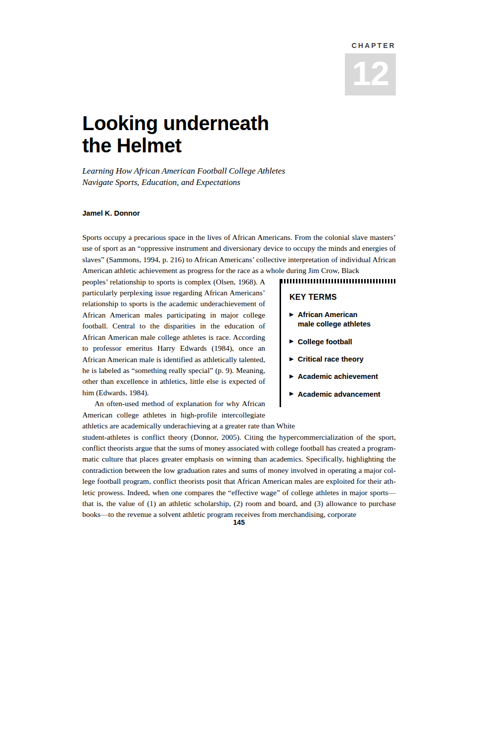CHAPTER
12
Looking underneath
the Helmet
Learning How African American Football College Athletes
Navigate Sports, Education, and Expectations
Jamel K. Donnor
Sports occupy a precarious space in the lives of African Americans. From the colonial slave masters’ use of sport as an “oppressive instrument and diversionary device to occupy the minds and energies of slaves” (Sammons, 1994, p. 216) to African Americans’ collective interpretation of individual African American athletic achievement as progress for the race as a whole during Jim Crow, Black
KEY TERMS
African American
male college athletes
College football
Critical race theory
Academic achievement
Academic advancement
peoples’ relationship to sports is complex (Olsen, 1968). A particularly perplexing issue regarding African Americans’ relationship to sports is the academic underachievement of African American males participating in major college football. Central to the disparities in the education of African American male college athletes is race. According to professor emeritus Harry Edwards (1984), once an African American male is identified as athletically talented, he is labeled as “something really special” (p. 9). Meaning, other than excellence in athletics, little else is expected of him (Edwards, 1984).
An often-used method of explanation for why African American college athletes in high-profile intercollegiate athletics are academically underachieving at a greater rate than White
student-athletes is conflict theory (Donnor, 2005). Citing the hypercommercialization of the sport, conflict theorists argue that the sums of money associated with college football has created a programmatic culture that places greater emphasis on winning than academics. Specifically, highlighting the contradiction between the low graduation rates and sums of money involved in operating a major college football program, conflict theorists posit that African American males are exploited for their athletic prowess. Indeed, when one compares the “effective wage” of college athletes in major sports—that is, the value of (1) an athletic scholarship, (2) room and board, and (3) allowance to purchase books—to the revenue a solvent athletic program receives from merchandising, corporate
145